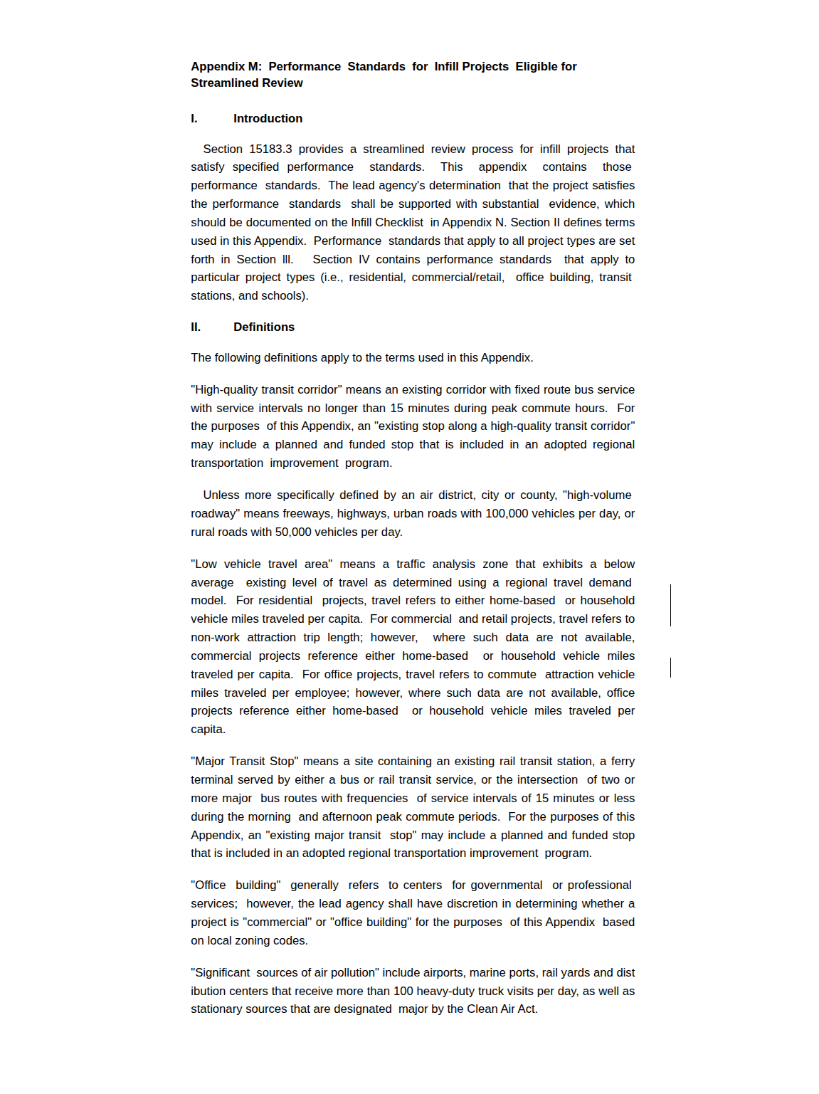Appendix M: Performance Standards for Infill Projects Eligible for Streamlined Review
I. Introduction
Section 15183.3 provides a streamlined review process for infill projects that satisfy specified performance standards. This appendix contains those performance standards. The lead agency's determination that the project satisfies the performance standards shall be supported with substantial evidence, which should be documented on the lnfill Checklist in Appendix N. Section II defines terms used in this Appendix. Performance standards that apply to all project types are set forth in Section lll. Section IV contains performance standards that apply to particular project types (i.e., residential, commercial/retail, office building, transit stations, and schools).
II. Definitions
The following definitions apply to the terms used in this Appendix.
"High-quality transit corridor" means an existing corridor with fixed route bus service with service intervals no longer than 15 minutes during peak commute hours. For the purposes of this Appendix, an "existing stop along a high-quality transit corridor" may include a planned and funded stop that is included in an adopted regional transportation improvement program.
Unless more specifically defined by an air district, city or county, "high-volume roadway" means freeways, highways, urban roads with 100,000 vehicles per day, or rural roads with 50,000 vehicles per day.
"Low vehicle travel area" means a traffic analysis zone that exhibits a below average existing level of travel as determined using a regional travel demand model. For residential projects, travel refers to either home-based or household vehicle miles traveled per capita. For commercial and retail projects, travel refers to non-work attraction trip length; however, where such data are not available, commercial projects reference either home-based or household vehicle miles traveled per capita. For office projects, travel refers to commute attraction vehicle miles traveled per employee; however, where such data are not available, office projects reference either home-based or household vehicle miles traveled per capita.
"Major Transit Stop" means a site containing an existing rail transit station, a ferry terminal served by either a bus or rail transit service, or the intersection of two or more major bus routes with frequencies of service intervals of 15 minutes or less during the morning and afternoon peak commute periods. For the purposes of this Appendix, an "existing major transit stop" may include a planned and funded stop that is included in an adopted regional transportation improvement program.
"Office building" generally refers to centers for governmental or professional services; however, the lead agency shall have discretion in determining whether a project is "commercial" or "office building" for the purposes of this Appendix based on local zoning codes.
"Significant sources of air pollution" include airports, marine ports, rail yards and dist ibution centers that receive more than 100 heavy-duty truck visits per day, as well as stationary sources that are designated major by the Clean Air Act.